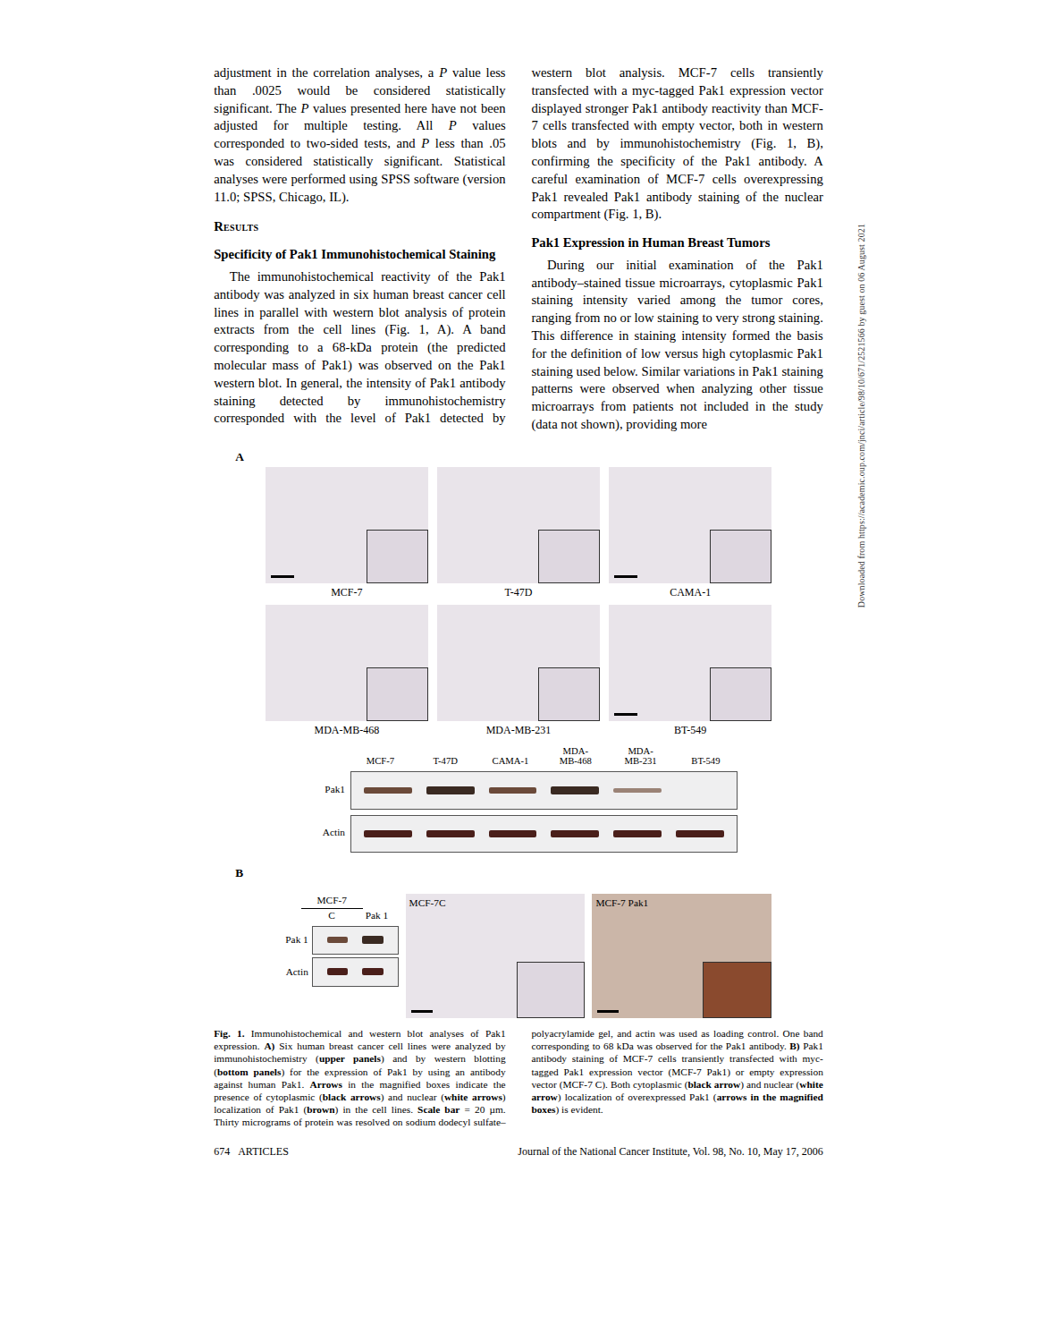Downloaded from https://academic.oup.com/jnci/article/98/10/671/2521566 by guest on 06 August 2021
adjustment in the correlation analyses, a P value less than .0025 would be considered statistically significant. The P values presented here have not been adjusted for multiple testing. All P values corresponded to two-sided tests, and P less than .05 was considered statistically significant. Statistical analyses were performed using SPSS software (version 11.0; SPSS, Chicago, IL).
Results
Specificity of Pak1 Immunohistochemical Staining
The immunohistochemical reactivity of the Pak1 antibody was analyzed in six human breast cancer cell lines in parallel with western blot analysis of protein extracts from the cell lines (Fig. 1, A). A band corresponding to a 68-kDa protein (the predicted molecular mass of Pak1) was observed on the Pak1 western blot. In general, the intensity of Pak1 antibody staining detected by immunohistochemistry corresponded with the level of Pak1 detected by western blot analysis. MCF-7 cells transiently transfected with a myc-tagged Pak1 expression vector displayed stronger Pak1 antibody reactivity than MCF-7 cells transfected with empty vector, both in western blots and by immunohistochemistry (Fig. 1, B), confirming the specificity of the Pak1 antibody. A careful examination of MCF-7 cells overexpressing Pak1 revealed Pak1 antibody staining of the nuclear compartment (Fig. 1, B).
Pak1 Expression in Human Breast Tumors
During our initial examination of the Pak1 antibody–stained tissue microarrays, cytoplasmic Pak1 staining intensity varied among the tumor cores, ranging from no or low staining to very strong staining. This difference in staining intensity formed the basis for the definition of low versus high cytoplasmic Pak1 staining used below. Similar variations in Pak1 staining patterns were observed when analyzing other tissue microarrays from patients not included in the study (data not shown), providing more
A
MCF-7
T-47D
CAMA-1
MDA-MB-468
MDA-MB-231
BT-549
MCF-7
T-47D
CAMA-1
MDA-
MB-468
MDA-
MB-231
BT-549
Pak1
Actin
B
MCF-7
C
Pak 1
Pak 1
Actin
MCF-7C
MCF-7 Pak1
Fig. 1. Immunohistochemical and western blot analyses of Pak1 expression. A) Six human breast cancer cell lines were analyzed by immunohistochemistry (upper panels) and by western blotting (bottom panels) for the expression of Pak1 by using an antibody against human Pak1. Arrows in the magnified boxes indicate the presence of cytoplasmic (black arrows) and nuclear (white arrows) localization of Pak1 (brown) in the cell lines. Scale bar = 20 µm. Thirty micrograms of protein was resolved on sodium dodecyl sulfate–polyacrylamide gel, and actin was used as loading control. One band corresponding to 68 kDa was observed for the Pak1 antibody. B) Pak1 antibody staining of MCF-7 cells transiently transfected with myc-tagged Pak1 expression vector (MCF-7 Pak1) or empty expression vector (MCF-7 C). Both cytoplasmic (black arrow) and nuclear (white arrow) localization of overexpressed Pak1 (arrows in the magnified boxes) is evident.
674 ARTICLES
Journal of the National Cancer Institute, Vol. 98, No. 10, May 17, 2006